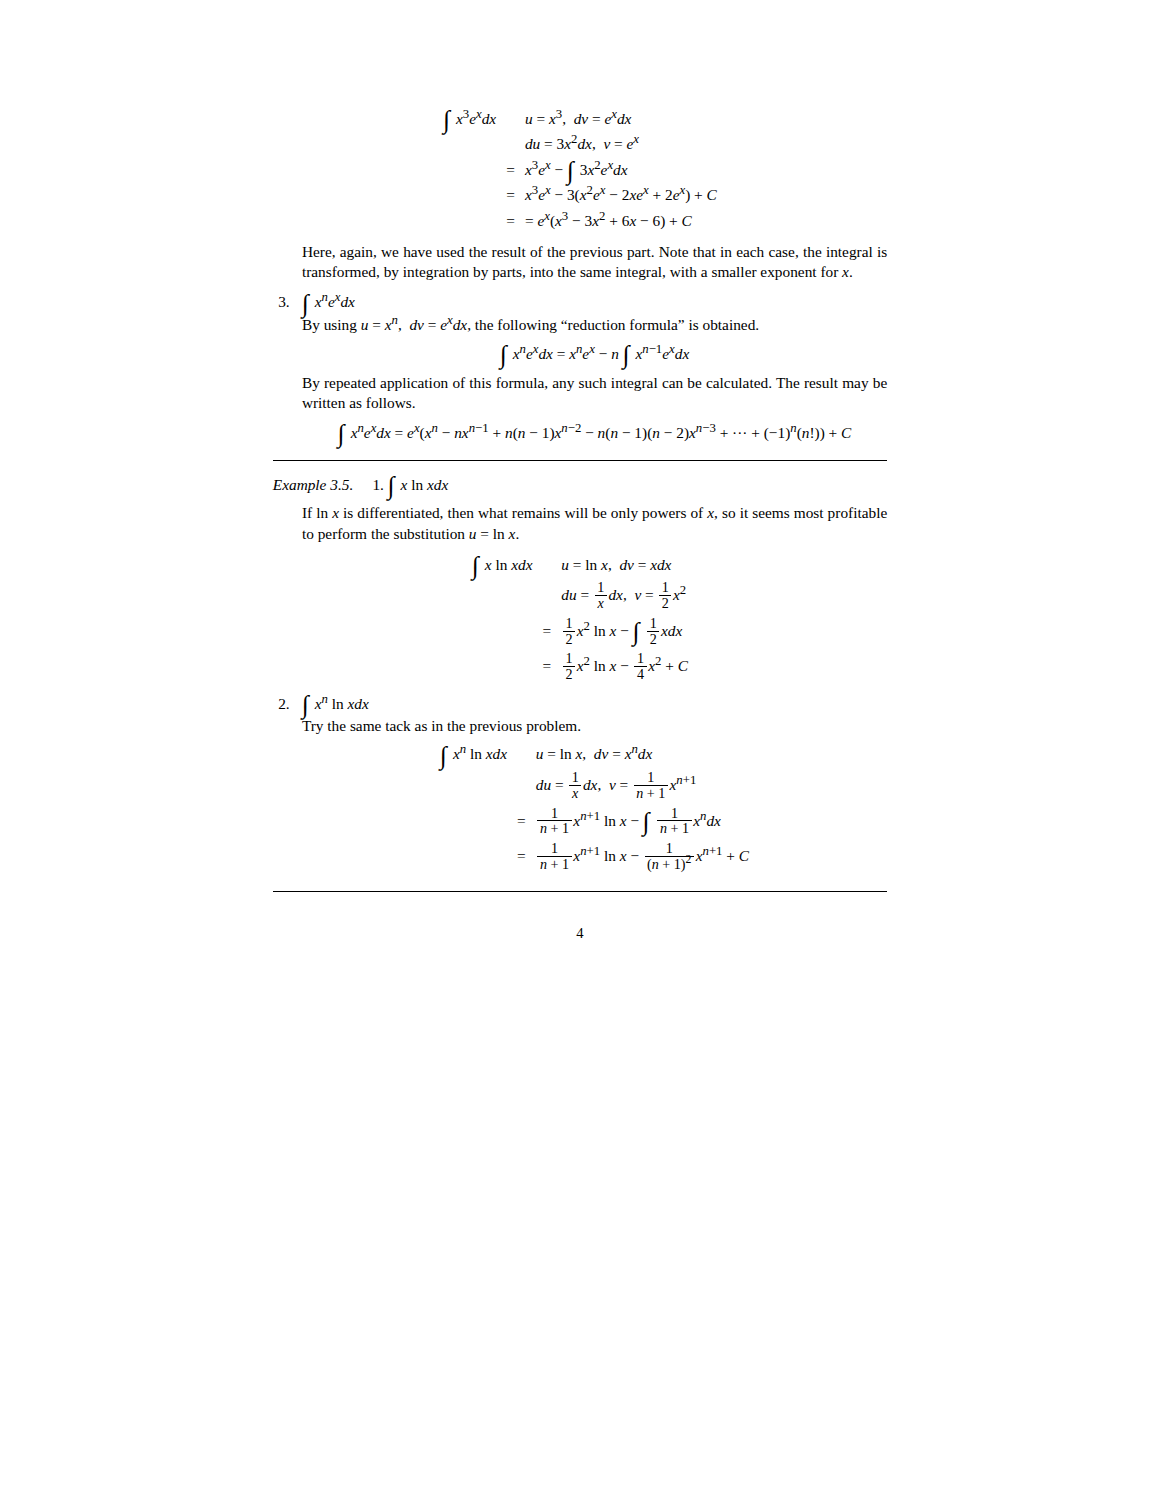| ∫ x 3 e x dx | | u = x 3 , dv = e x dx |
| | | du = 3 x 2 dx , v = e x |
| | = | x 3 e x − ∫ 3 x 2 e x dx |
| | = | x 3 e x − 3( x 2 e x − 2 xe x + 2 e x ) + C |
| | = | = e x ( x 3 − 3 x 2 + 6 x − 6) + C |
Here, again, we have used the result of the previous part. Note that in each case, the integral is transformed, by integration by parts, into the same integral, with a smaller exponent for x.
3. ∫ xnexdx
By using u = xn, dv = exdx, the following “reduction formula” is obtained.
∫ xnexdx = xnex − n ∫ xn−1exdx
By repeated application of this formula, any such integral can be calculated. The result may be written as follows.
∫ xnexdx = ex(xn − nxn−1 + n(n − 1)xn−2 − n(n − 1)(n − 2)xn−3 + ··· + (−1)n(n!)) + C
Example 3.5. 1. ∫ x ln xdx
If ln x is differentiated, then what remains will be only powers of x, so it seems most profitable to perform the substitution u = ln x.
| ∫ x ln xdx | | u = ln x , dv = xdx |
| | | du = 1 x dx , v = 1 2 x 2 |
| | = | 1 2 x 2 ln x − ∫ 1 2 xdx |
| | = | 1 2 x 2 ln x − 1 4 x 2 + C |
2. ∫ xn ln xdx
Try the same tack as in the previous problem.
| ∫ x n ln xdx | | u = ln x , dv = x n dx |
| | | du = 1 x dx , v = 1 n + 1 x n +1 |
| | = | 1 n + 1 x n +1 ln x − ∫ 1 n + 1 x n dx |
| | = | 1 n + 1 x n +1 ln x − 1 ( n + 1) 2 x n +1 + C |
4